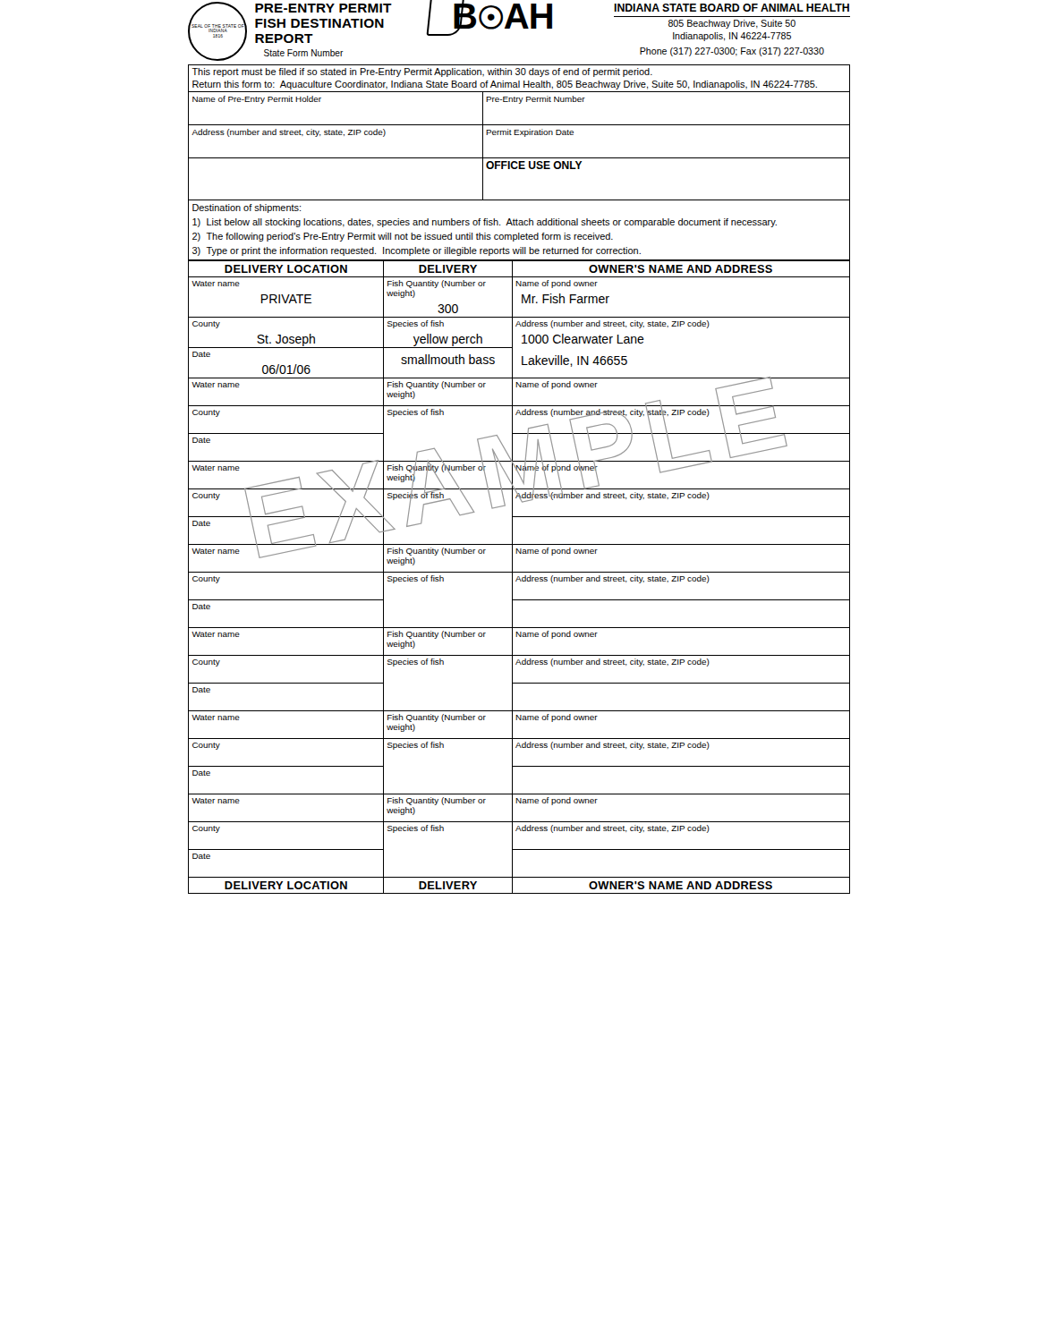SEAL OF THE STATE OF INDIANA
1816
PRE-ENTRY PERMIT
FISH DESTINATION
REPORT
State Form Number
B☉AH
INDIANA STATE BOARD OF ANIMAL HEALTH 805 Beachway Drive, Suite 50
Indianapolis, IN 46224-7785
Phone (317) 227-0300; Fax (317) 227-0330
| This report must be filed if so stated in Pre-Entry Permit Application, within 30 days of end of permit period. Return this form to: Aquaculture Coordinator, Indiana State Board of Animal Health, 805 Beachway Drive, Suite 50, Indianapolis, IN 46224-7785. |
| Name of Pre-Entry Permit Holder | Pre-Entry Permit Number |
| Address (number and street, city, state, ZIP code) | Permit Expiration Date |
| | OFFICE USE ONLY |
| Destination of shipments: 1) List below all stocking locations, dates, species and numbers of fish. Attach additional sheets or comparable document if necessary. 2) The following period's Pre-Entry Permit will not be issued until this completed form is received. 3) Type or print the information requested. Incomplete or illegible reports will be returned for correction. |
| DELIVERY LOCATION | DELIVERY | OWNER'S NAME AND ADDRESS |
| Water name PRIVATE | Fish Quantity (Number or weight) 300 | Name of pond owner Mr. Fish Farmer |
| County St. Joseph | Species of fish yellow perch | Address (number and street, city, state, ZIP code) 1000 Clearwater Lane Lakeville, IN 46655 |
| Date 06/01/06 | smallmouth bass |
| Water name | Fish Quantity (Number or weight) | Name of pond owner |
| County | Species of fish | Address (number and street, city, state, ZIP code) |
| Date | |
| Water name | Fish Quantity (Number or weight) | Name of pond owner |
| County | Species of fish | Address (number and street, city, state, ZIP code) |
| Date | |
| Water name | Fish Quantity (Number or weight) | Name of pond owner |
| County | Species of fish | Address (number and street, city, state, ZIP code) |
| Date | |
| Water name | Fish Quantity (Number or weight) | Name of pond owner |
| County | Species of fish | Address (number and street, city, state, ZIP code) |
| Date | |
| Water name | Fish Quantity (Number or weight) | Name of pond owner |
| County | Species of fish | Address (number and street, city, state, ZIP code) |
| Date | |
| Water name | Fish Quantity (Number or weight) | Name of pond owner |
| County | Species of fish | Address (number and street, city, state, ZIP code) |
| Date | |
| DELIVERY LOCATION | DELIVERY | OWNER'S NAME AND ADDRESS |
EXAMPLE